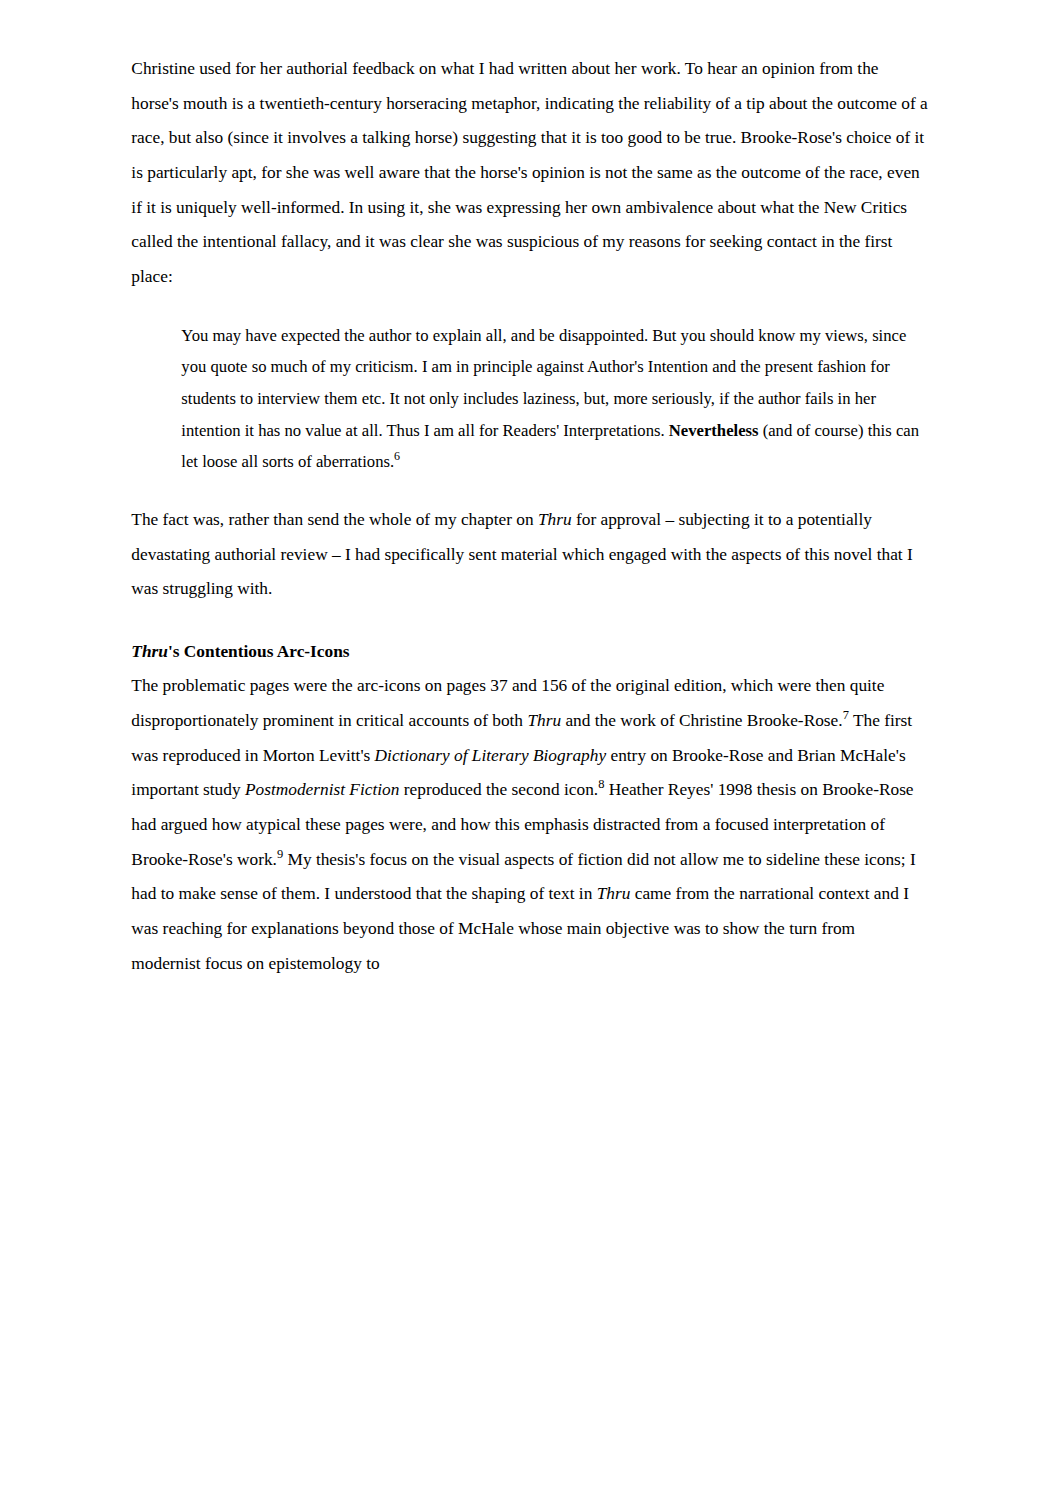Christine used for her authorial feedback on what I had written about her work. To hear an opinion from the horse's mouth is a twentieth-century horseracing metaphor, indicating the reliability of a tip about the outcome of a race, but also (since it involves a talking horse) suggesting that it is too good to be true. Brooke-Rose's choice of it is particularly apt, for she was well aware that the horse's opinion is not the same as the outcome of the race, even if it is uniquely well-informed. In using it, she was expressing her own ambivalence about what the New Critics called the intentional fallacy, and it was clear she was suspicious of my reasons for seeking contact in the first place:
You may have expected the author to explain all, and be disappointed. But you should know my views, since you quote so much of my criticism. I am in principle against Author's Intention and the present fashion for students to interview them etc. It not only includes laziness, but, more seriously, if the author fails in her intention it has no value at all. Thus I am all for Readers' Interpretations. Nevertheless (and of course) this can let loose all sorts of aberrations.6
The fact was, rather than send the whole of my chapter on Thru for approval – subjecting it to a potentially devastating authorial review – I had specifically sent material which engaged with the aspects of this novel that I was struggling with.
Thru's Contentious Arc-Icons
The problematic pages were the arc-icons on pages 37 and 156 of the original edition, which were then quite disproportionately prominent in critical accounts of both Thru and the work of Christine Brooke-Rose.7 The first was reproduced in Morton Levitt's Dictionary of Literary Biography entry on Brooke-Rose and Brian McHale's important study Postmodernist Fiction reproduced the second icon.8 Heather Reyes' 1998 thesis on Brooke-Rose had argued how atypical these pages were, and how this emphasis distracted from a focused interpretation of Brooke-Rose's work.9 My thesis's focus on the visual aspects of fiction did not allow me to sideline these icons; I had to make sense of them. I understood that the shaping of text in Thru came from the narrational context and I was reaching for explanations beyond those of McHale whose main objective was to show the turn from modernist focus on epistemology to